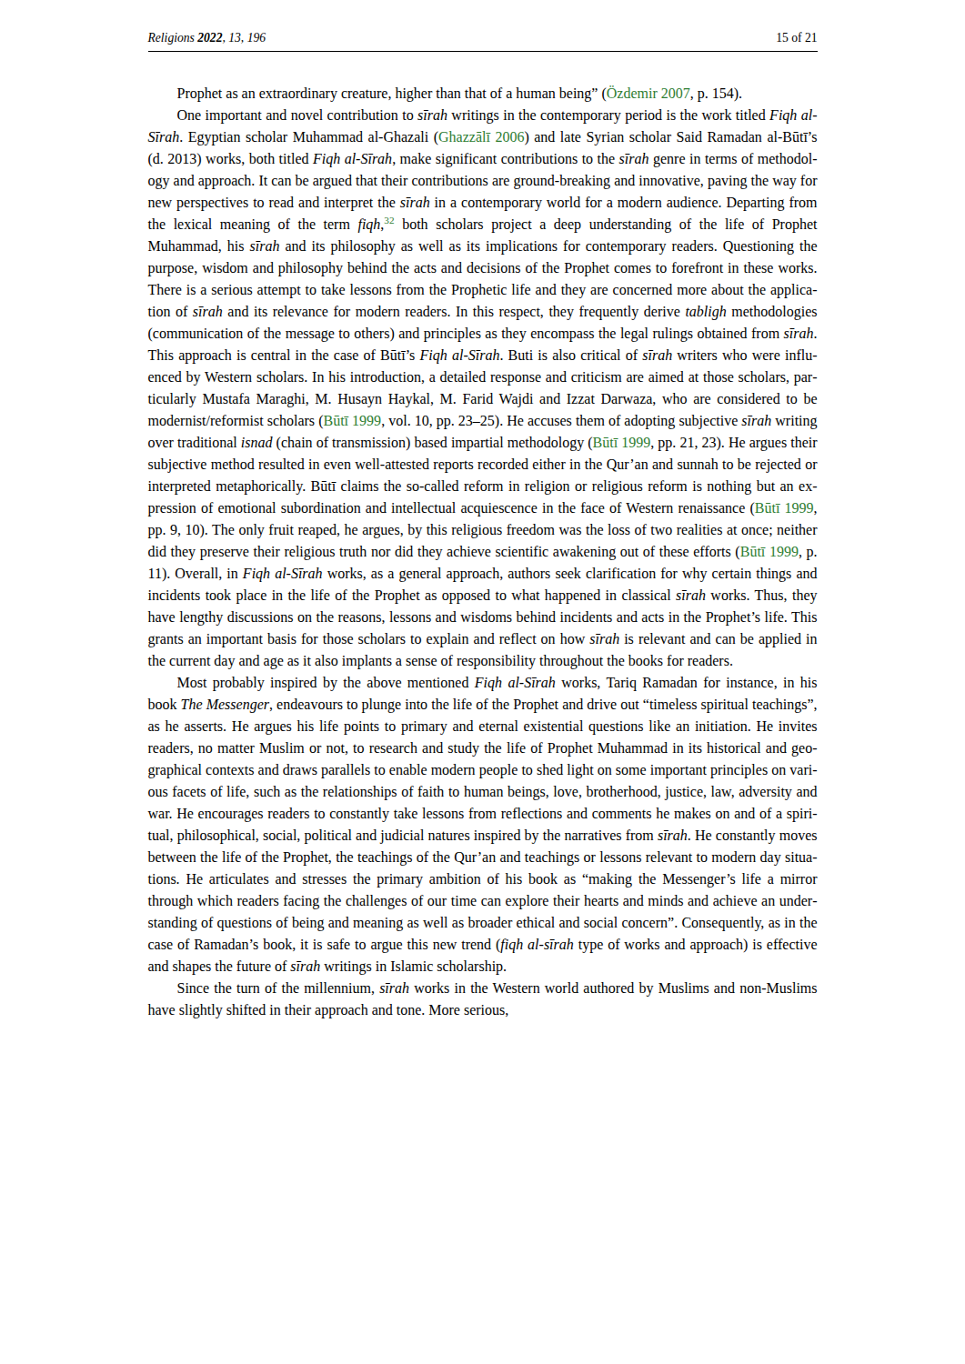Religions 2022, 13, 196 15 of 21
Prophet as an extraordinary creature, higher than that of a human being” (Özdemir 2007, p. 154).
One important and novel contribution to sīrah writings in the contemporary period is the work titled Fiqh al-Sīrah. Egyptian scholar Muhammad al-Ghazali (Ghazzālī 2006) and late Syrian scholar Said Ramadan al-Būtī’s (d. 2013) works, both titled Fiqh al-Sīrah, make significant contributions to the sīrah genre in terms of methodology and approach. It can be argued that their contributions are ground-breaking and innovative, paving the way for new perspectives to read and interpret the sīrah in a contemporary world for a modern audience. Departing from the lexical meaning of the term fiqh,32 both scholars project a deep understanding of the life of Prophet Muhammad, his sīrah and its philosophy as well as its implications for contemporary readers. Questioning the purpose, wisdom and philosophy behind the acts and decisions of the Prophet comes to forefront in these works. There is a serious attempt to take lessons from the Prophetic life and they are concerned more about the application of sīrah and its relevance for modern readers. In this respect, they frequently derive tabligh methodologies (communication of the message to others) and principles as they encompass the legal rulings obtained from sīrah. This approach is central in the case of Būtī’s Fiqh al-Sīrah. Buti is also critical of sīrah writers who were influenced by Western scholars. In his introduction, a detailed response and criticism are aimed at those scholars, particularly Mustafa Maraghi, M. Husayn Haykal, M. Farid Wajdi and Izzat Darwaza, who are considered to be modernist/reformist scholars (Būtī 1999, vol. 10, pp. 23–25). He accuses them of adopting subjective sīrah writing over traditional isnad (chain of transmission) based impartial methodology (Būtī 1999, pp. 21, 23). He argues their subjective method resulted in even well-attested reports recorded either in the Qur’an and sunnah to be rejected or interpreted metaphorically. Būtī claims the so-called reform in religion or religious reform is nothing but an expression of emotional subordination and intellectual acquiescence in the face of Western renaissance (Būtī 1999, pp. 9, 10). The only fruit reaped, he argues, by this religious freedom was the loss of two realities at once; neither did they preserve their religious truth nor did they achieve scientific awakening out of these efforts (Būtī 1999, p. 11). Overall, in Fiqh al-Sīrah works, as a general approach, authors seek clarification for why certain things and incidents took place in the life of the Prophet as opposed to what happened in classical sīrah works. Thus, they have lengthy discussions on the reasons, lessons and wisdoms behind incidents and acts in the Prophet’s life. This grants an important basis for those scholars to explain and reflect on how sīrah is relevant and can be applied in the current day and age as it also implants a sense of responsibility throughout the books for readers.
Most probably inspired by the above mentioned Fiqh al-Sīrah works, Tariq Ramadan for instance, in his book The Messenger, endeavours to plunge into the life of the Prophet and drive out “timeless spiritual teachings”, as he asserts. He argues his life points to primary and eternal existential questions like an initiation. He invites readers, no matter Muslim or not, to research and study the life of Prophet Muhammad in its historical and geographical contexts and draws parallels to enable modern people to shed light on some important principles on various facets of life, such as the relationships of faith to human beings, love, brotherhood, justice, law, adversity and war. He encourages readers to constantly take lessons from reflections and comments he makes on and of a spiritual, philosophical, social, political and judicial natures inspired by the narratives from sīrah. He constantly moves between the life of the Prophet, the teachings of the Qur’an and teachings or lessons relevant to modern day situations. He articulates and stresses the primary ambition of his book as “making the Messenger’s life a mirror through which readers facing the challenges of our time can explore their hearts and minds and achieve an understanding of questions of being and meaning as well as broader ethical and social concern”. Consequently, as in the case of Ramadan’s book, it is safe to argue this new trend (fiqh al-sīrah type of works and approach) is effective and shapes the future of sīrah writings in Islamic scholarship.
Since the turn of the millennium, sīrah works in the Western world authored by Muslims and non-Muslims have slightly shifted in their approach and tone. More serious,